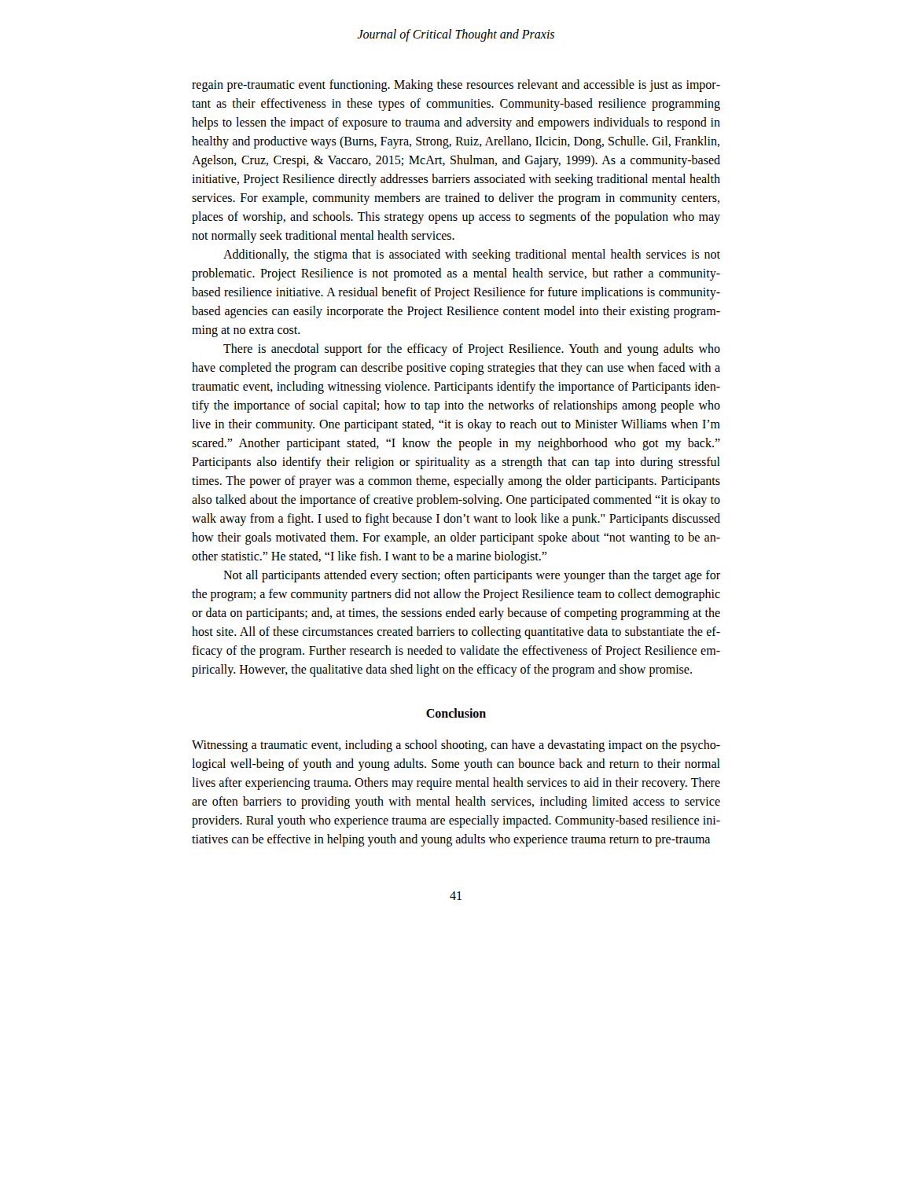Journal of Critical Thought and Praxis
regain pre-traumatic event functioning. Making these resources relevant and accessible is just as important as their effectiveness in these types of communities. Community-based resilience programming helps to lessen the impact of exposure to trauma and adversity and empowers individuals to respond in healthy and productive ways (Burns, Fayra, Strong, Ruiz, Arellano, Ilcicin, Dong, Schulle. Gil, Franklin, Agelson, Cruz, Crespi, & Vaccaro, 2015; McArt, Shulman, and Gajary, 1999). As a community-based initiative, Project Resilience directly addresses barriers associated with seeking traditional mental health services. For example, community members are trained to deliver the program in community centers, places of worship, and schools. This strategy opens up access to segments of the population who may not normally seek traditional mental health services.
Additionally, the stigma that is associated with seeking traditional mental health services is not problematic. Project Resilience is not promoted as a mental health service, but rather a community-based resilience initiative. A residual benefit of Project Resilience for future implications is community-based agencies can easily incorporate the Project Resilience content model into their existing programming at no extra cost.
There is anecdotal support for the efficacy of Project Resilience. Youth and young adults who have completed the program can describe positive coping strategies that they can use when faced with a traumatic event, including witnessing violence. Participants identify the importance of Participants identify the importance of social capital; how to tap into the networks of relationships among people who live in their community. One participant stated, “it is okay to reach out to Minister Williams when I’m scared.” Another participant stated, “I know the people in my neighborhood who got my back.” Participants also identify their religion or spirituality as a strength that can tap into during stressful times. The power of prayer was a common theme, especially among the older participants. Participants also talked about the importance of creative problem-solving. One participated commented “it is okay to walk away from a fight. I used to fight because I don’t want to look like a punk." Participants discussed how their goals motivated them. For example, an older participant spoke about “not wanting to be another statistic.” He stated, “I like fish. I want to be a marine biologist.”
Not all participants attended every section; often participants were younger than the target age for the program; a few community partners did not allow the Project Resilience team to collect demographic or data on participants; and, at times, the sessions ended early because of competing programming at the host site. All of these circumstances created barriers to collecting quantitative data to substantiate the efficacy of the program. Further research is needed to validate the effectiveness of Project Resilience empirically. However, the qualitative data shed light on the efficacy of the program and show promise.
Conclusion
Witnessing a traumatic event, including a school shooting, can have a devastating impact on the psychological well-being of youth and young adults. Some youth can bounce back and return to their normal lives after experiencing trauma. Others may require mental health services to aid in their recovery. There are often barriers to providing youth with mental health services, including limited access to service providers. Rural youth who experience trauma are especially impacted. Community-based resilience initiatives can be effective in helping youth and young adults who experience trauma return to pre-trauma
41